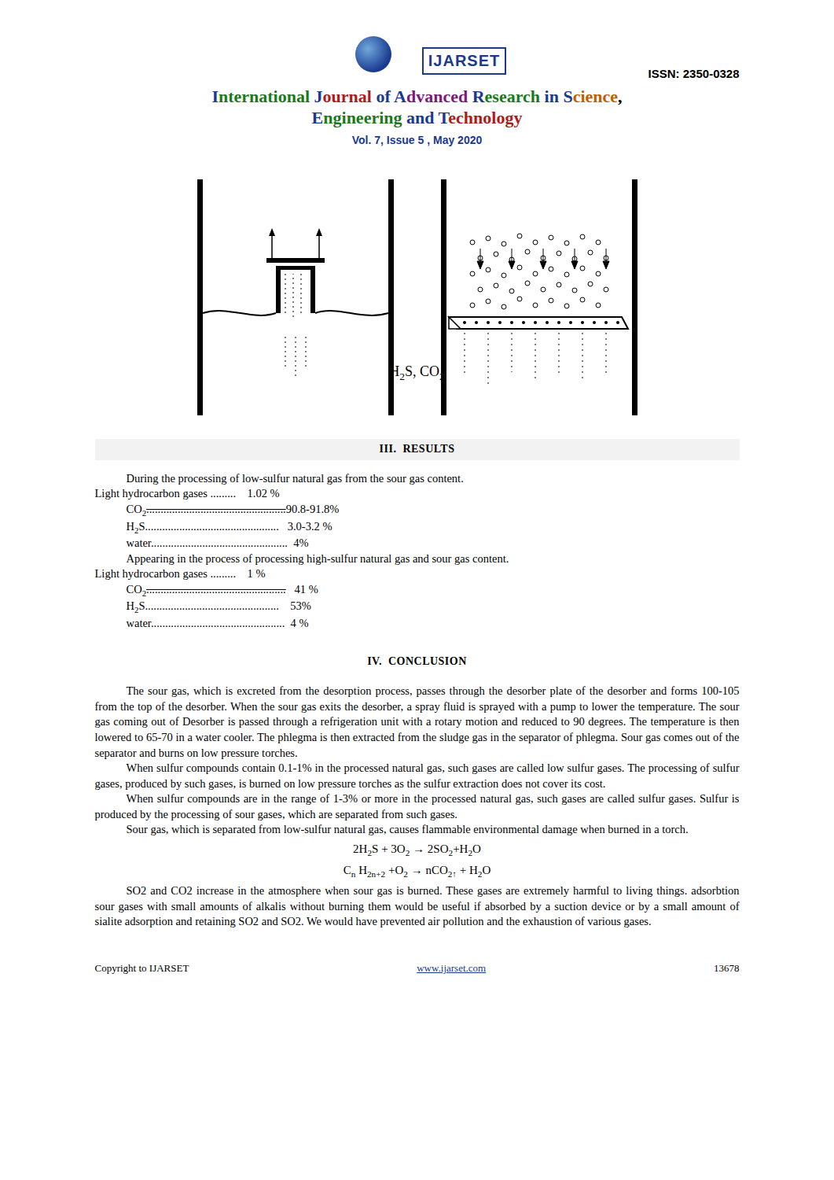IJARSET
ISSN: 2350-0328
International Journal of Advanced Research in Science,
Engineering and Technology
Vol. 7, Issue 5 , May 2020
H2S, CO2
III. RESULTS
During the processing of low-sulfur natural gas from the sour gas content.
Light hydrocarbon gases ......... 1.02 %
CO2................................................. 90.8-91.8%
H2S............................................... 3.0-3.2 %
water................................................ 4%
Appearing in the process of processing high-sulfur natural gas and sour gas content.
Light hydrocarbon gases ......... 1 %
CO2................................................. 41 %
H2S............................................... 53%
water............................................... 4 %
IV. CONCLUSION
The sour gas, which is excreted from the desorption process, passes through the desorber plate of the desorber and forms 100-105 from the top of the desorber. When the sour gas exits the desorber, a spray fluid is sprayed with a pump to lower the temperature. The sour gas coming out of Desorber is passed through a refrigeration unit with a rotary motion and reduced to 90 degrees. The temperature is then lowered to 65-70 in a water cooler. The phlegma is then extracted from the sludge gas in the separator of phlegma. Sour gas comes out of the separator and burns on low pressure torches.
When sulfur compounds contain 0.1-1% in the processed natural gas, such gases are called low sulfur gases. The processing of sulfur gases, produced by such gases, is burned on low pressure torches as the sulfur extraction does not cover its cost.
When sulfur compounds are in the range of 1-3% or more in the processed natural gas, such gases are called sulfur gases. Sulfur is produced by the processing of sour gases, which are separated from such gases.
Sour gas, which is separated from low-sulfur natural gas, causes flammable environmental damage when burned in a torch.
2H2S + 3O2 → 2SO2+H2O
Cn H2n+2 +O2 → nCO2↑ + H2O
SO2 and CO2 increase in the atmosphere when sour gas is burned. These gases are extremely harmful to living things. adsorbtion sour gases with small amounts of alkalis without burning them would be useful if absorbed by a suction device or by a small amount of sialite adsorption and retaining SO2 and SO2. We would have prevented air pollution and the exhaustion of various gases.
Copyright to IJARSET www.ijarset.com 13678